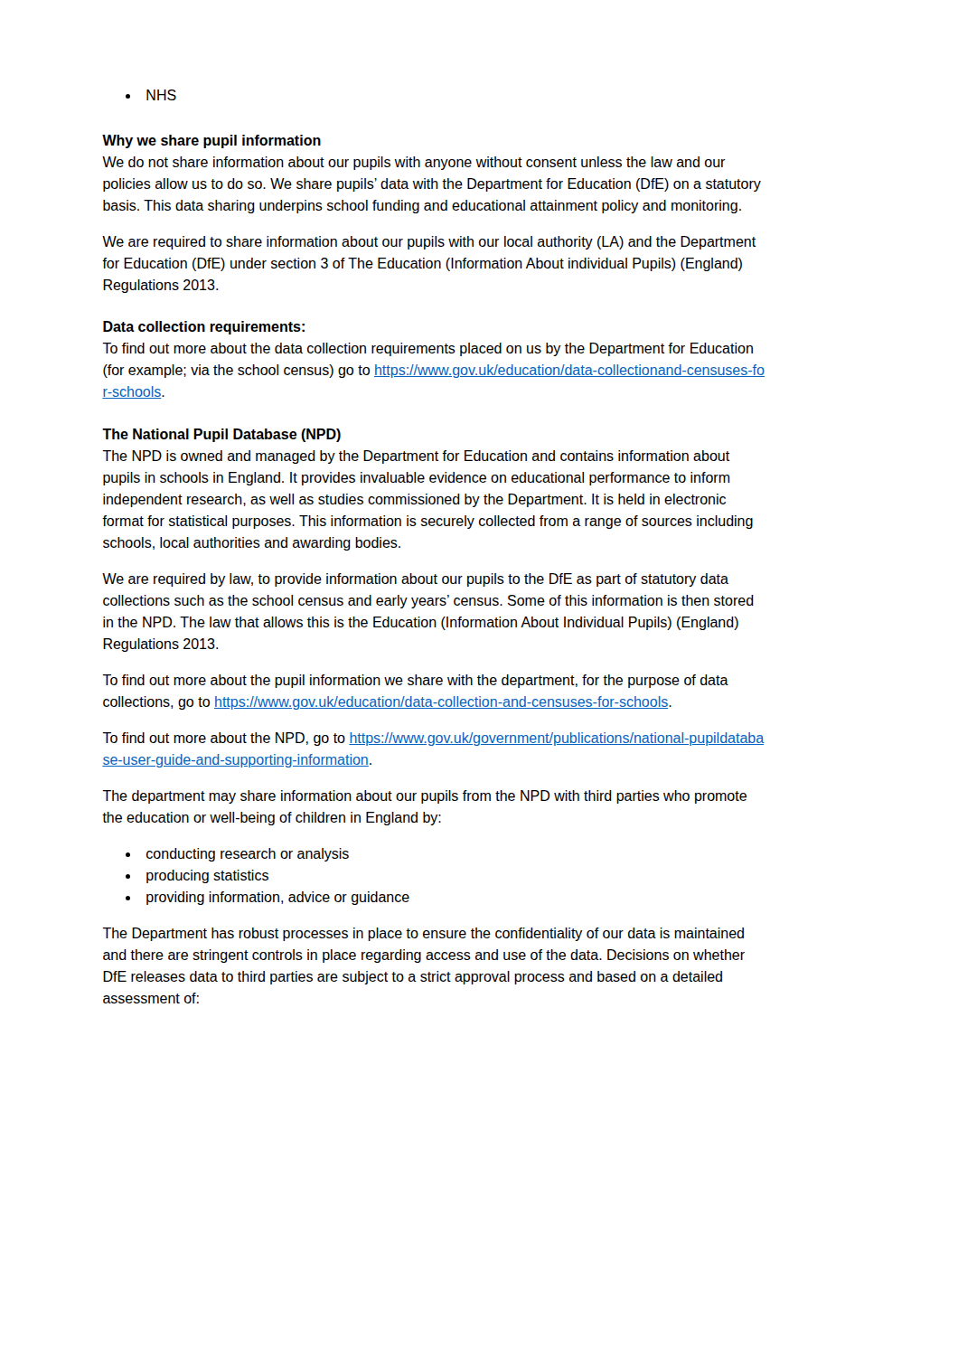NHS
Why we share pupil information
We do not share information about our pupils with anyone without consent unless the law and our policies allow us to do so. We share pupils’ data with the Department for Education (DfE) on a statutory basis. This data sharing underpins school funding and educational attainment policy and monitoring.
We are required to share information about our pupils with our local authority (LA) and the Department for Education (DfE) under section 3 of The Education (Information About individual Pupils) (England) Regulations 2013.
Data collection requirements:
To find out more about the data collection requirements placed on us by the Department for Education (for example; via the school census) go to https://www.gov.uk/education/data-collectionand-censuses-for-schools.
The National Pupil Database (NPD)
The NPD is owned and managed by the Department for Education and contains information about pupils in schools in England. It provides invaluable evidence on educational performance to inform independent research, as well as studies commissioned by the Department. It is held in electronic format for statistical purposes. This information is securely collected from a range of sources including schools, local authorities and awarding bodies.
We are required by law, to provide information about our pupils to the DfE as part of statutory data collections such as the school census and early years’ census. Some of this information is then stored in the NPD. The law that allows this is the Education (Information About Individual Pupils) (England) Regulations 2013.
To find out more about the pupil information we share with the department, for the purpose of data collections, go to https://www.gov.uk/education/data-collection-and-censuses-for-schools.
To find out more about the NPD, go to https://www.gov.uk/government/publications/national-pupildatabase-user-guide-and-supporting-information.
The department may share information about our pupils from the NPD with third parties who promote the education or well-being of children in England by:
conducting research or analysis
producing statistics
providing information, advice or guidance
The Department has robust processes in place to ensure the confidentiality of our data is maintained and there are stringent controls in place regarding access and use of the data. Decisions on whether DfE releases data to third parties are subject to a strict approval process and based on a detailed assessment of: